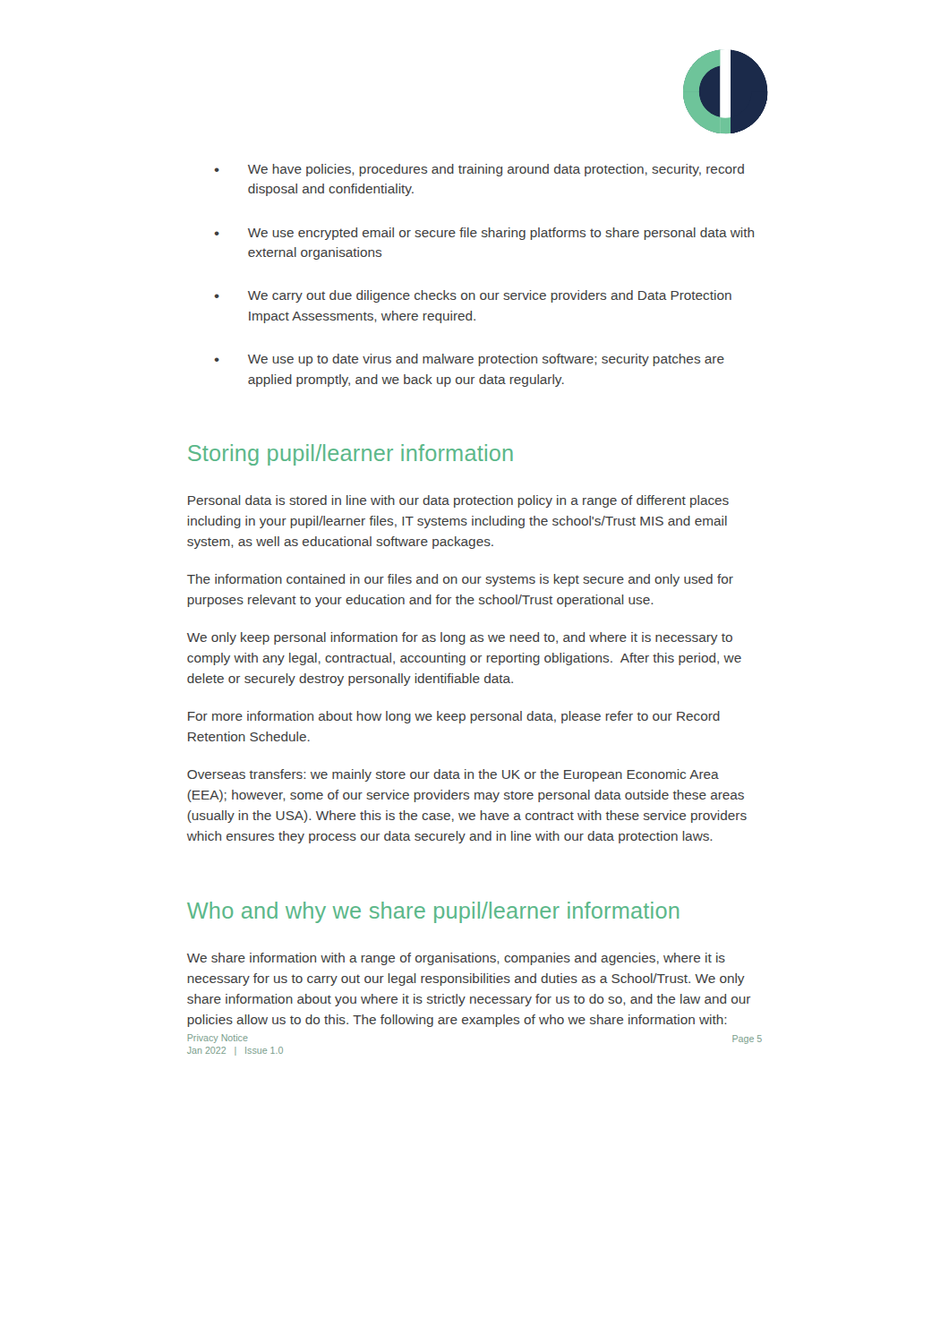We have policies, procedures and training around data protection, security, record disposal and confidentiality.
We use encrypted email or secure file sharing platforms to share personal data with external organisations
We carry out due diligence checks on our service providers and Data Protection Impact Assessments, where required.
We use up to date virus and malware protection software; security patches are applied promptly, and we back up our data regularly.
Storing pupil/learner information
Personal data is stored in line with our data protection policy in a range of different places including in your pupil/learner files, IT systems including the school's/Trust MIS and email system, as well as educational software packages.
The information contained in our files and on our systems is kept secure and only used for purposes relevant to your education and for the school/Trust operational use.
We only keep personal information for as long as we need to, and where it is necessary to comply with any legal, contractual, accounting or reporting obligations. After this period, we delete or securely destroy personally identifiable data.
For more information about how long we keep personal data, please refer to our Record Retention Schedule.
Overseas transfers: we mainly store our data in the UK or the European Economic Area (EEA); however, some of our service providers may store personal data outside these areas (usually in the USA). Where this is the case, we have a contract with these service providers which ensures they process our data securely and in line with our data protection laws.
Who and why we share pupil/learner information
We share information with a range of organisations, companies and agencies, where it is necessary for us to carry out our legal responsibilities and duties as a School/Trust. We only share information about you where it is strictly necessary for us to do so, and the law and our policies allow us to do this. The following are examples of who we share information with:
Privacy Notice
Jan 2022 | Issue 1.0
Page 5